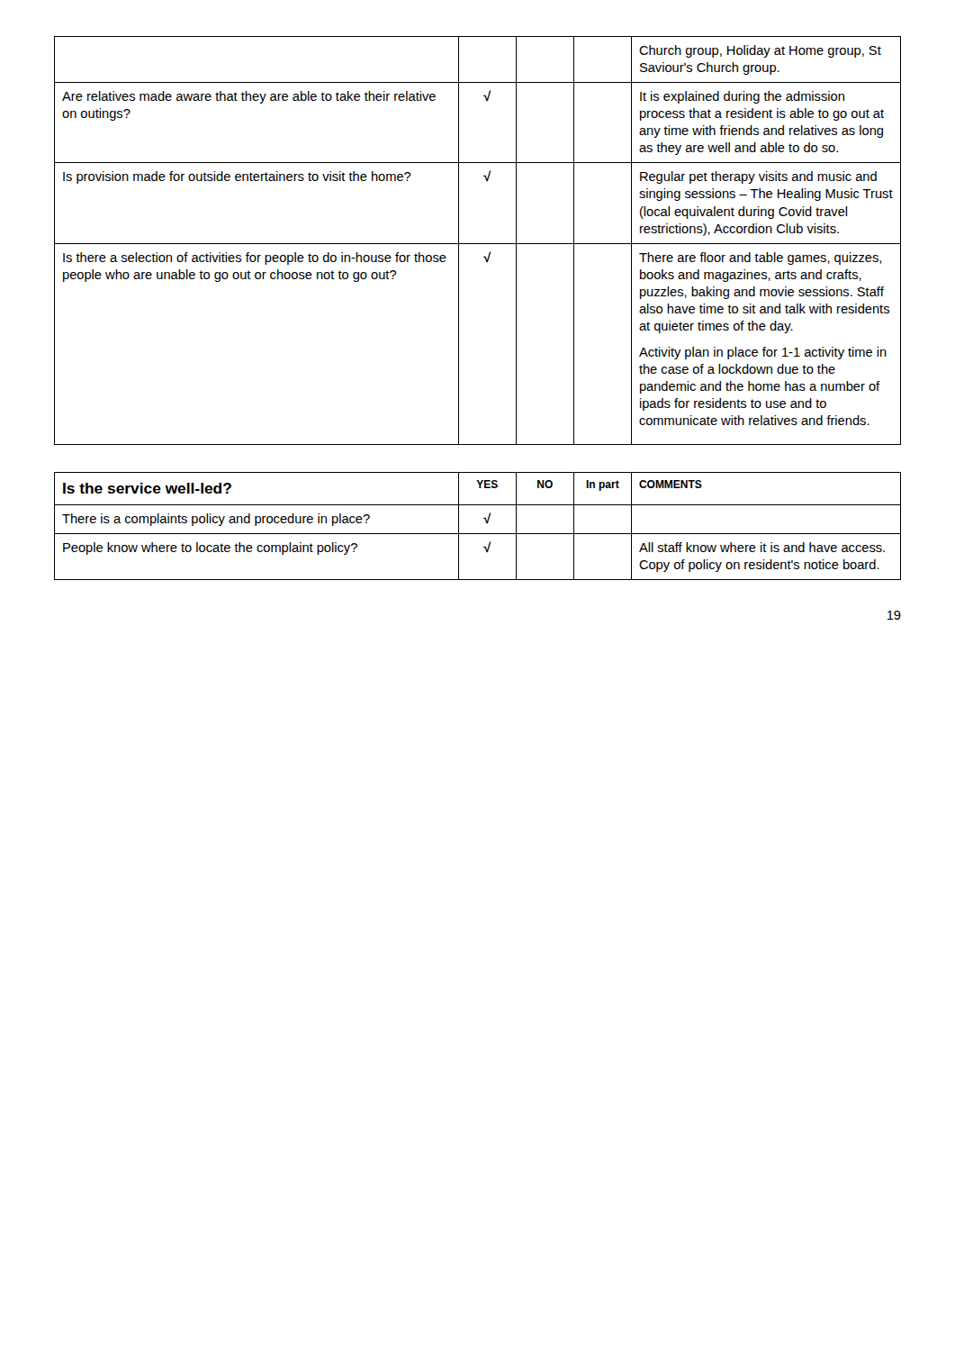| | | | | Church group, Holiday at Home group, St Saviour's Church group. |
| Are relatives made aware that they are able to take their relative on outings? | √ | | | It is explained during the admission process that a resident is able to go out at any time with friends and relatives as long as they are well and able to do so. |
| Is provision made for outside entertainers to visit the home? | √ | | | Regular pet therapy visits and music and singing sessions – The Healing Music Trust (local equivalent during Covid travel restrictions), Accordion Club visits. |
| Is there a selection of activities for people to do in-house for those people who are unable to go out or choose not to go out? | √ | | | There are floor and table games, quizzes, books and magazines, arts and crafts, puzzles, baking and movie sessions. Staff also have time to sit and talk with residents at quieter times of the day. Activity plan in place for 1-1 activity time in the case of a lockdown due to the pandemic and the home has a number of ipads for residents to use and to communicate with relatives and friends. |
| Is the service well-led? | YES | NO | In part | COMMENTS |
| --- | --- | --- | --- | --- |
| There is a complaints policy and procedure in place? | √ | | | |
| People know where to locate the complaint policy? | √ | | | All staff know where it is and have access. Copy of policy on resident's notice board. |
19